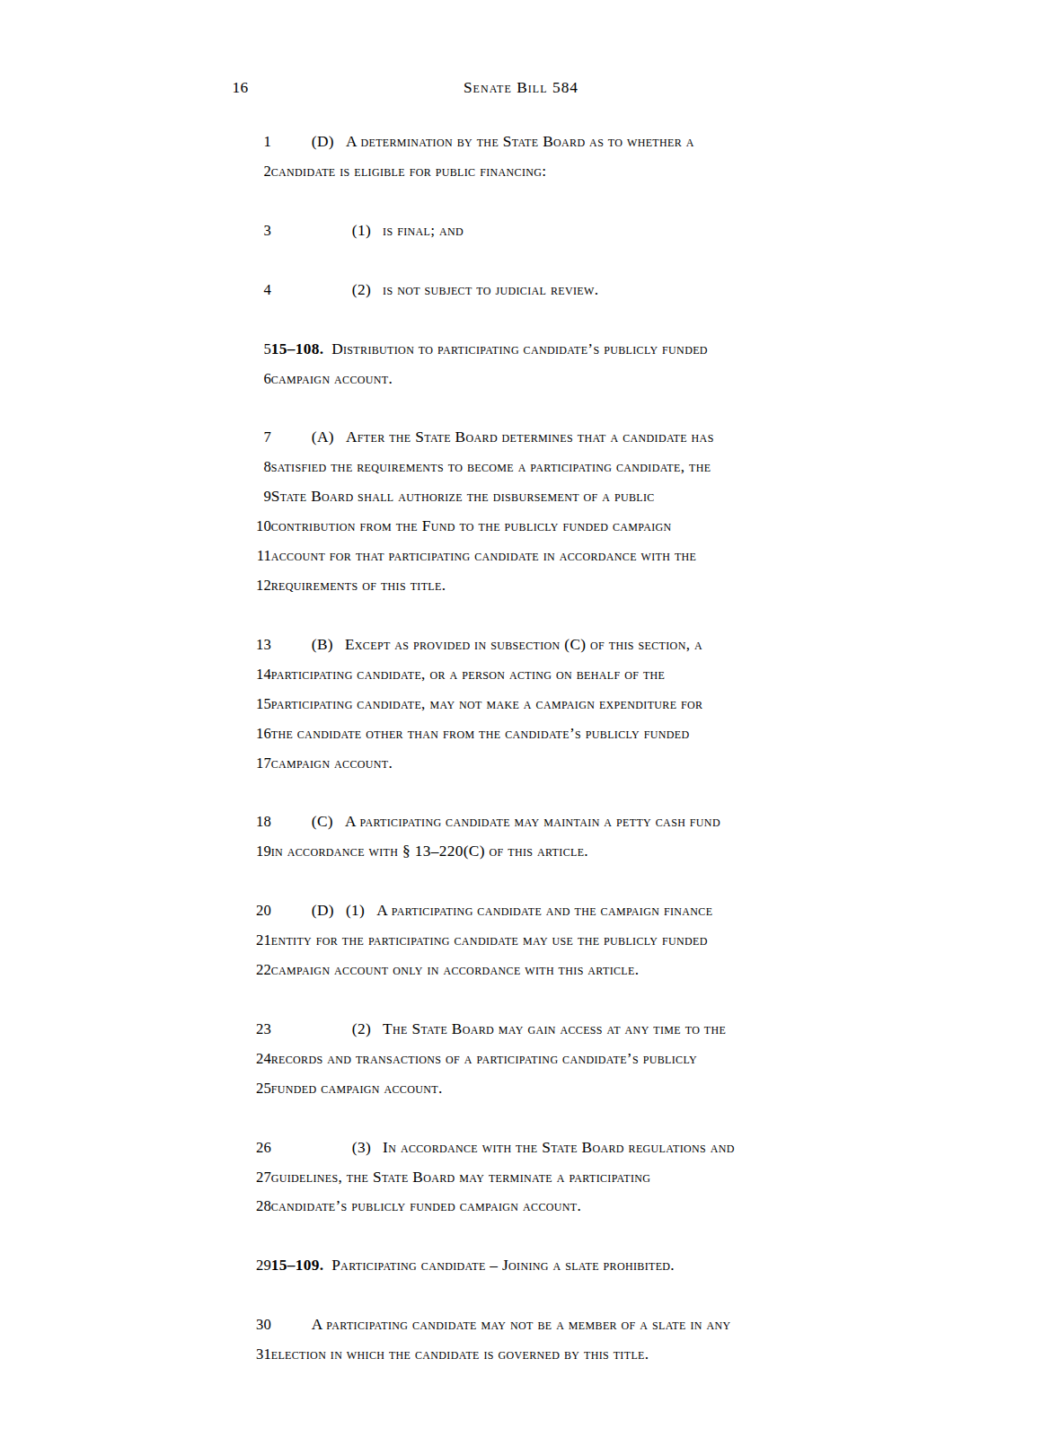16
Senate Bill 584
| 1 | (D) A determination by the State Board as to whether a |
| 2 | candidate is eligible for public financing: |
| 3 | (1) is final; and |
| 4 | (2) is not subject to judicial review. |
| 5 | 15–108. Distribution to participating candidate’s publicly funded |
| 6 | campaign account. |
| 7 | (A) After the State Board determines that a candidate has |
| 8 | satisfied the requirements to become a participating candidate, the |
| 9 | State Board shall authorize the disbursement of a public |
| 10 | contribution from the Fund to the publicly funded campaign |
| 11 | account for that participating candidate in accordance with the |
| 12 | requirements of this title. |
| 13 | (B) Except as provided in subsection (C) of this section, a |
| 14 | participating candidate, or a person acting on behalf of the |
| 15 | participating candidate, may not make a campaign expenditure for |
| 16 | the candidate other than from the candidate’s publicly funded |
| 17 | campaign account. |
| 18 | (C) A participating candidate may maintain a petty cash fund |
| 19 | in accordance with § 13–220(C) of this article. |
| 20 | (D) (1) A participating candidate and the campaign finance |
| 21 | entity for the participating candidate may use the publicly funded |
| 22 | campaign account only in accordance with this article. |
| 23 | (2) The State Board may gain access at any time to the |
| 24 | records and transactions of a participating candidate’s publicly |
| 25 | funded campaign account. |
| 26 | (3) In accordance with the State Board regulations and |
| 27 | guidelines, the State Board may terminate a participating |
| 28 | candidate’s publicly funded campaign account. |
| 29 | 15–109. Participating candidate – Joining a slate prohibited. |
| 30 | A participating candidate may not be a member of a slate in any |
| 31 | election in which the candidate is governed by this title. |